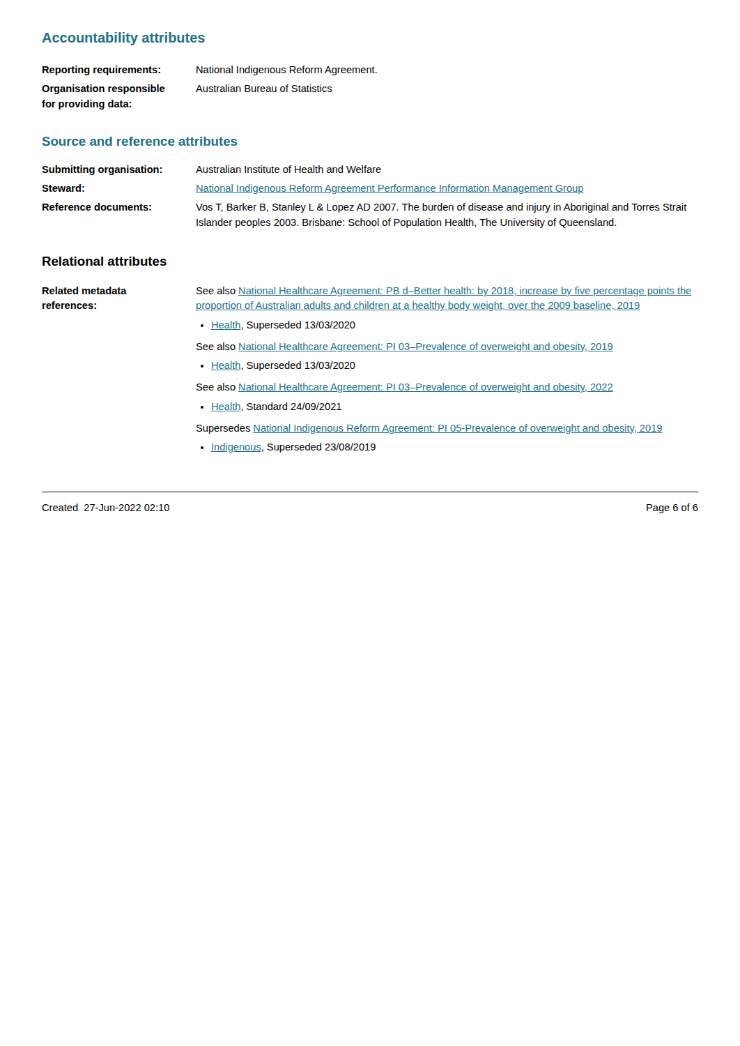Accountability attributes
| Reporting requirements: | National Indigenous Reform Agreement. |
| Organisation responsible for providing data: | Australian Bureau of Statistics |
Source and reference attributes
| Submitting organisation: | Australian Institute of Health and Welfare |
| Steward: | National Indigenous Reform Agreement Performance Information Management Group |
| Reference documents: | Vos T, Barker B, Stanley L & Lopez AD 2007. The burden of disease and injury in Aboriginal and Torres Strait Islander peoples 2003. Brisbane: School of Population Health, The University of Queensland. |
Relational attributes
| Related metadata references: | See also National Healthcare Agreement: PB d–Better health: by 2018, increase by five percentage points the proportion of Australian adults and children at a healthy body weight, over the 2009 baseline, 2019 Health , Superseded 13/03/2020 See also National Healthcare Agreement: PI 03–Prevalence of overweight and obesity, 2019 Health , Superseded 13/03/2020 See also National Healthcare Agreement: PI 03–Prevalence of overweight and obesity, 2022 Health , Standard 24/09/2021 Supersedes National Indigenous Reform Agreement: PI 05-Prevalence of overweight and obesity, 2019 Indigenous , Superseded 23/08/2019 |
Created 27-Jun-2022 02:10 Page 6 of 6